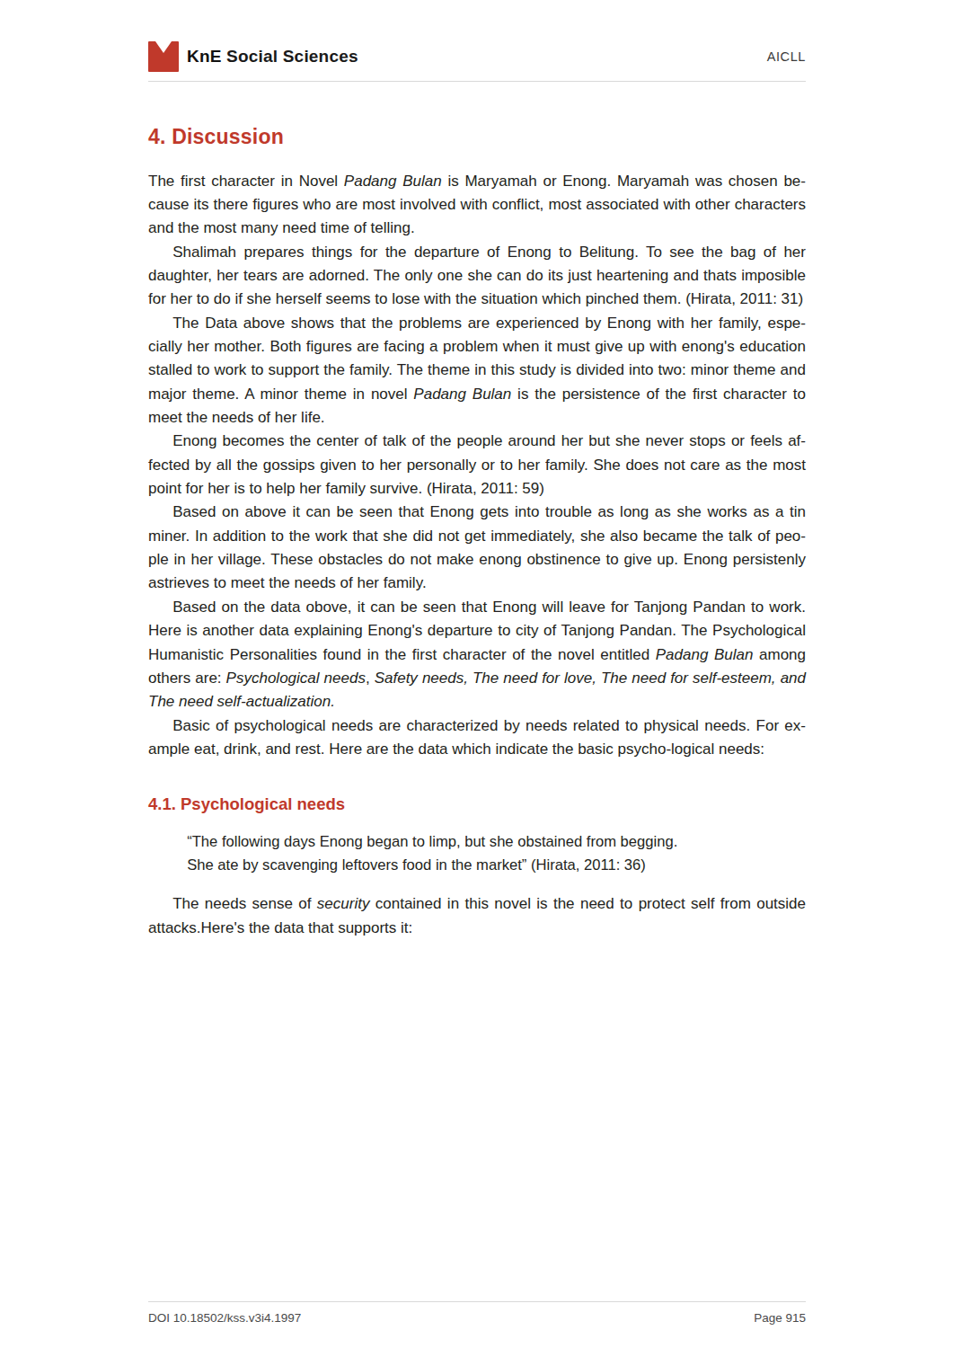KnE Social Sciences
AICLL
4. Discussion
The first character in Novel Padang Bulan is Maryamah or Enong. Maryamah was chosen because its there figures who are most involved with conflict, most associated with other characters and the most many need time of telling.
Shalimah prepares things for the departure of Enong to Belitung. To see the bag of her daughter, her tears are adorned. The only one she can do its just heartening and thats imposible for her to do if she herself seems to lose with the situation which pinched them. (Hirata, 2011: 31)
The Data above shows that the problems are experienced by Enong with her family, especially her mother. Both figures are facing a problem when it must give up with enong's education stalled to work to support the family. The theme in this study is divided into two: minor theme and major theme. A minor theme in novel Padang Bulan is the persistence of the first character to meet the needs of her life.
Enong becomes the center of talk of the people around her but she never stops or feels affected by all the gossips given to her personally or to her family. She does not care as the most point for her is to help her family survive. (Hirata, 2011: 59)
Based on above it can be seen that Enong gets into trouble as long as she works as a tin miner. In addition to the work that she did not get immediately, she also became the talk of people in her village. These obstacles do not make enong obstinence to give up. Enong persistenly astrieves to meet the needs of her family.
Based on the data obove, it can be seen that Enong will leave for Tanjong Pandan to work. Here is another data explaining Enong's departure to city of Tanjong Pandan. The Psychological Humanistic Personalities found in the first character of the novel entitled Padang Bulan among others are: Psychological needs, Safety needs, The need for love, The need for self-esteem, and The need self-actualization.
Basic of psychological needs are characterized by needs related to physical needs. For example eat, drink, and rest. Here are the data which indicate the basic psycho‐logical needs:
4.1. Psychological needs
“The following days Enong began to limp, but she obstained from begging.
She ate by scavenging leftovers food in the market” (Hirata, 2011: 36)
The needs sense of security contained in this novel is the need to protect self from outside attacks.Here's the data that supports it:
DOI 10.18502/kss.v3i4.1997
Page 915